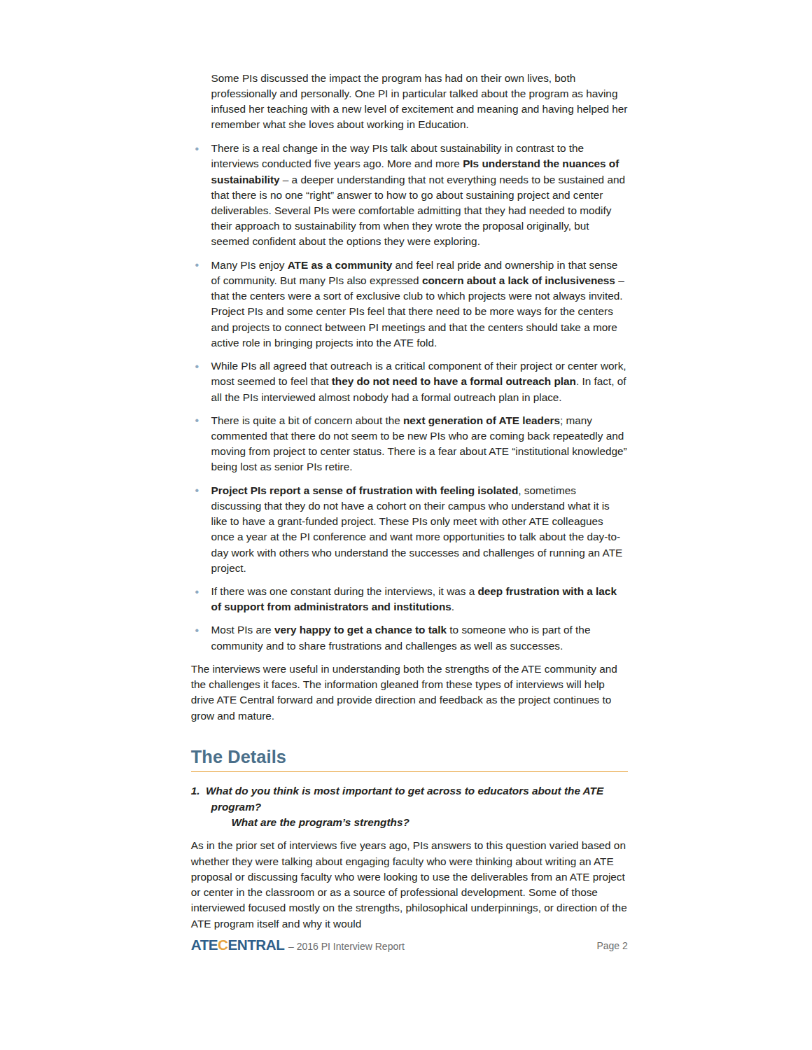Some PIs discussed the impact the program has had on their own lives, both professionally and personally. One PI in particular talked about the program as having infused her teaching with a new level of excitement and meaning and having helped her remember what she loves about working in Education.
There is a real change in the way PIs talk about sustainability in contrast to the interviews conducted five years ago. More and more PIs understand the nuances of sustainability – a deeper understanding that not everything needs to be sustained and that there is no one “right” answer to how to go about sustaining project and center deliverables. Several PIs were comfortable admitting that they had needed to modify their approach to sustainability from when they wrote the proposal originally, but seemed confident about the options they were exploring.
Many PIs enjoy ATE as a community and feel real pride and ownership in that sense of community. But many PIs also expressed concern about a lack of inclusiveness – that the centers were a sort of exclusive club to which projects were not always invited. Project PIs and some center PIs feel that there need to be more ways for the centers and projects to connect between PI meetings and that the centers should take a more active role in bringing projects into the ATE fold.
While PIs all agreed that outreach is a critical component of their project or center work, most seemed to feel that they do not need to have a formal outreach plan. In fact, of all the PIs interviewed almost nobody had a formal outreach plan in place.
There is quite a bit of concern about the next generation of ATE leaders; many commented that there do not seem to be new PIs who are coming back repeatedly and moving from project to center status. There is a fear about ATE “institutional knowledge” being lost as senior PIs retire.
Project PIs report a sense of frustration with feeling isolated, sometimes discussing that they do not have a cohort on their campus who understand what it is like to have a grant-funded project. These PIs only meet with other ATE colleagues once a year at the PI conference and want more opportunities to talk about the day-to-day work with others who understand the successes and challenges of running an ATE project.
If there was one constant during the interviews, it was a deep frustration with a lack of support from administrators and institutions.
Most PIs are very happy to get a chance to talk to someone who is part of the community and to share frustrations and challenges as well as successes.
The interviews were useful in understanding both the strengths of the ATE community and the challenges it faces. The information gleaned from these types of interviews will help drive ATE Central forward and provide direction and feedback as the project continues to grow and mature.
The Details
1. What do you think is most important to get across to educators about the ATE program?What are the program’s strengths?
As in the prior set of interviews five years ago, PIs answers to this question varied based on whether they were talking about engaging faculty who were thinking about writing an ATE proposal or discussing faculty who were looking to use the deliverables from an ATE project or center in the classroom or as a source of professional development. Some of those interviewed focused mostly on the strengths, philosophical underpinnings, or direction of the ATE program itself and why it would
ATE CENTRAL – 2016 PI Interview Report
Page 2